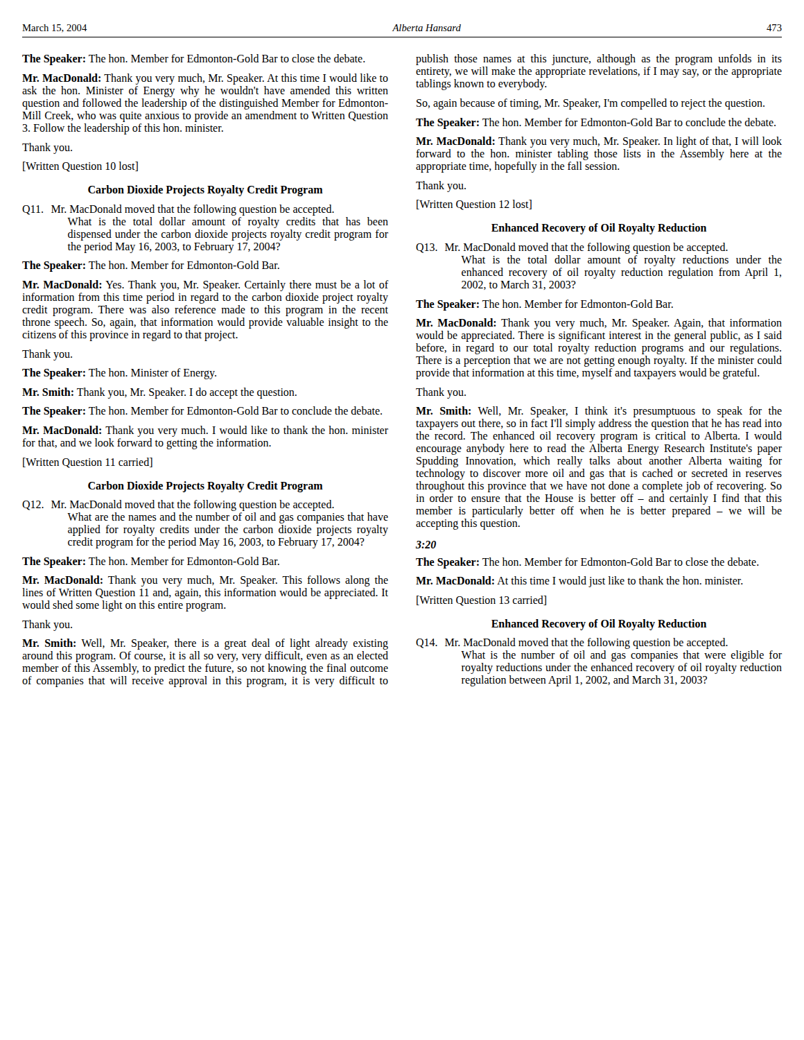March 15, 2004 Alberta Hansard 473
The Speaker: The hon. Member for Edmonton-Gold Bar to close the debate.
Mr. MacDonald: Thank you very much, Mr. Speaker. At this time I would like to ask the hon. Minister of Energy why he wouldn't have amended this written question and followed the leadership of the distinguished Member for Edmonton-Mill Creek, who was quite anxious to provide an amendment to Written Question 3. Follow the leadership of this hon. minister.
Thank you.
[Written Question 10 lost]
Carbon Dioxide Projects Royalty Credit Program
Q11.
Mr. MacDonald moved that the following question be accepted.
What is the total dollar amount of royalty credits that has been dispensed under the carbon dioxide projects royalty credit program for the period May 16, 2003, to February 17, 2004?
The Speaker: The hon. Member for Edmonton-Gold Bar.
Mr. MacDonald: Yes. Thank you, Mr. Speaker. Certainly there must be a lot of information from this time period in regard to the carbon dioxide project royalty credit program. There was also reference made to this program in the recent throne speech. So, again, that information would provide valuable insight to the citizens of this province in regard to that project.
Thank you.
The Speaker: The hon. Minister of Energy.
Mr. Smith: Thank you, Mr. Speaker. I do accept the question.
The Speaker: The hon. Member for Edmonton-Gold Bar to conclude the debate.
Mr. MacDonald: Thank you very much. I would like to thank the hon. minister for that, and we look forward to getting the information.
[Written Question 11 carried]
Carbon Dioxide Projects Royalty Credit Program
Q12.
Mr. MacDonald moved that the following question be accepted.
What are the names and the number of oil and gas companies that have applied for royalty credits under the carbon dioxide projects royalty credit program for the period May 16, 2003, to February 17, 2004?
The Speaker: The hon. Member for Edmonton-Gold Bar.
Mr. MacDonald: Thank you very much, Mr. Speaker. This follows along the lines of Written Question 11 and, again, this information would be appreciated. It would shed some light on this entire program.
Thank you.
Mr. Smith: Well, Mr. Speaker, there is a great deal of light already existing around this program. Of course, it is all so very, very difficult, even as an elected member of this Assembly, to predict the future, so not knowing the final outcome of companies that will receive approval in this program, it is very difficult to publish those names at this juncture, although as the program unfolds in its entirety, we will make the appropriate revelations, if I may say, or the appropriate tablings known to everybody.
So, again because of timing, Mr. Speaker, I'm compelled to reject the question.
The Speaker: The hon. Member for Edmonton-Gold Bar to conclude the debate.
Mr. MacDonald: Thank you very much, Mr. Speaker. In light of that, I will look forward to the hon. minister tabling those lists in the Assembly here at the appropriate time, hopefully in the fall session.
Thank you.
[Written Question 12 lost]
Enhanced Recovery of Oil Royalty Reduction
Q13.
Mr. MacDonald moved that the following question be accepted.
What is the total dollar amount of royalty reductions under the enhanced recovery of oil royalty reduction regulation from April 1, 2002, to March 31, 2003?
The Speaker: The hon. Member for Edmonton-Gold Bar.
Mr. MacDonald: Thank you very much, Mr. Speaker. Again, that information would be appreciated. There is significant interest in the general public, as I said before, in regard to our total royalty reduction programs and our regulations. There is a perception that we are not getting enough royalty. If the minister could provide that information at this time, myself and taxpayers would be grateful.
Thank you.
Mr. Smith: Well, Mr. Speaker, I think it's presumptuous to speak for the taxpayers out there, so in fact I'll simply address the question that he has read into the record. The enhanced oil recovery program is critical to Alberta. I would encourage anybody here to read the Alberta Energy Research Institute's paper Spudding Innovation, which really talks about another Alberta waiting for technology to discover more oil and gas that is cached or secreted in reserves throughout this province that we have not done a complete job of recovering. So in order to ensure that the House is better off – and certainly I find that this member is particularly better off when he is better prepared – we will be accepting this question.
3:20
The Speaker: The hon. Member for Edmonton-Gold Bar to close the debate.
Mr. MacDonald: At this time I would just like to thank the hon. minister.
[Written Question 13 carried]
Enhanced Recovery of Oil Royalty Reduction
Q14.
Mr. MacDonald moved that the following question be accepted.
What is the number of oil and gas companies that were eligible for royalty reductions under the enhanced recovery of oil royalty reduction regulation between April 1, 2002, and March 31, 2003?